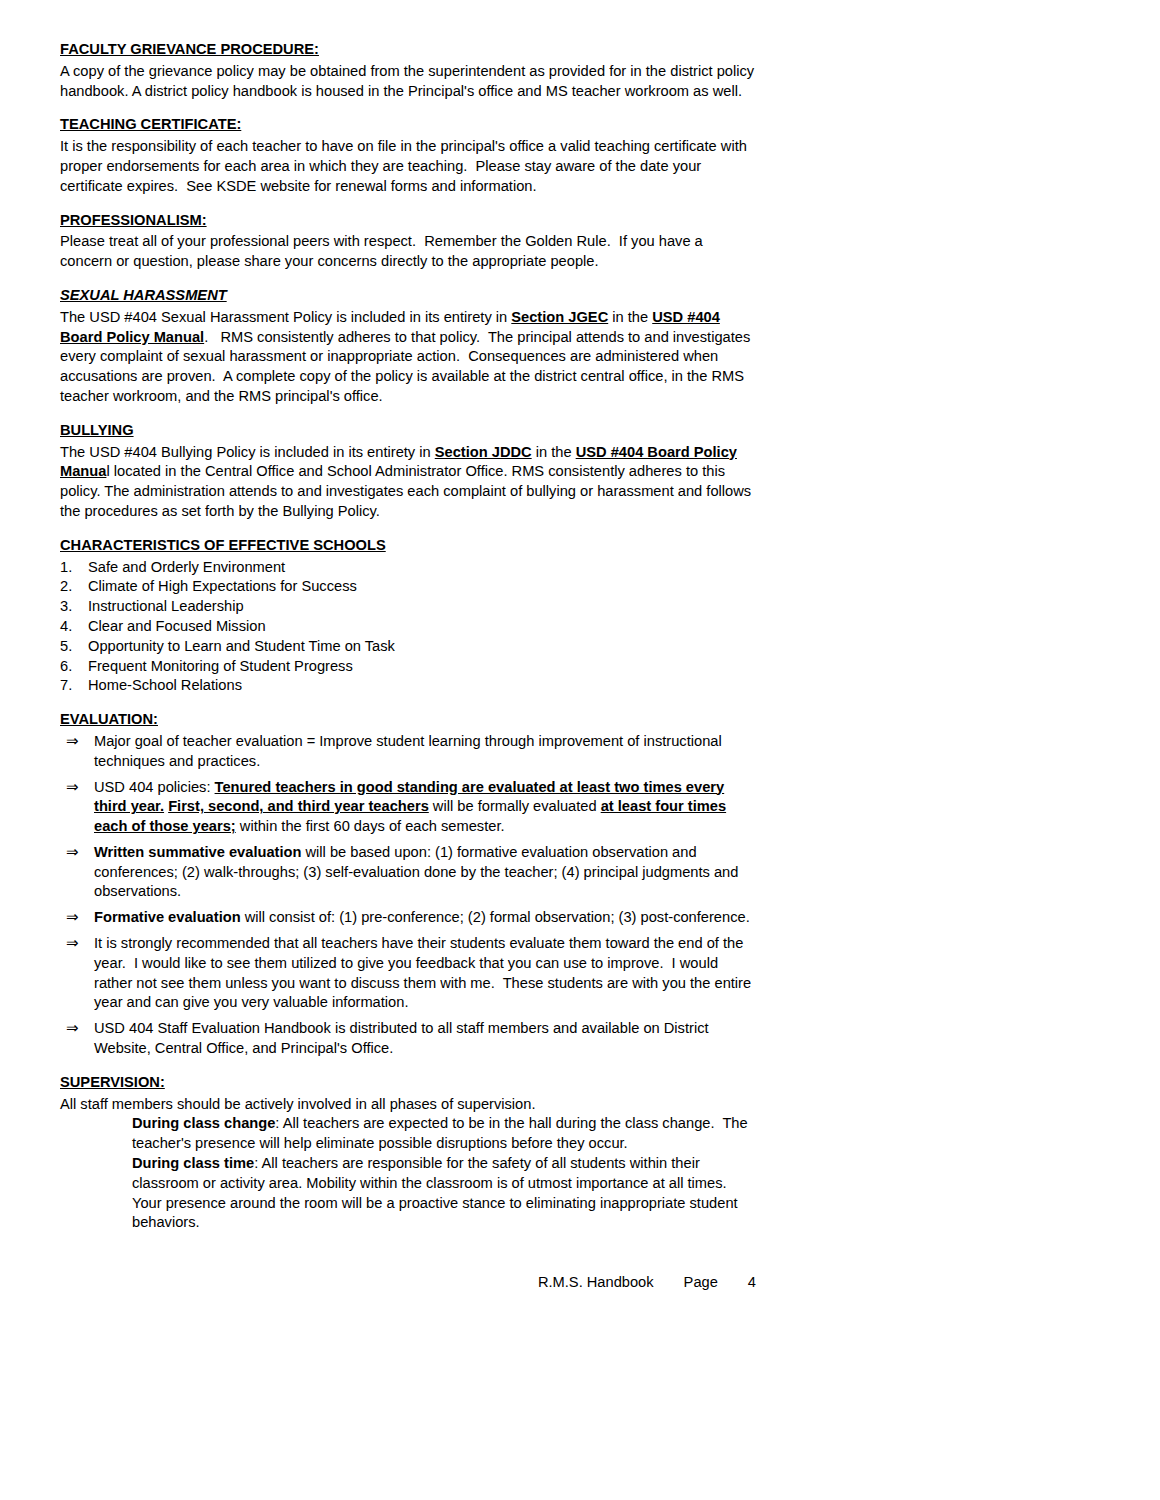FACULTY GRIEVANCE PROCEDURE:
A copy of the grievance policy may be obtained from the superintendent as provided for in the district policy handbook. A district policy handbook is housed in the Principal's office and MS teacher workroom as well.
TEACHING CERTIFICATE:
It is the responsibility of each teacher to have on file in the principal's office a valid teaching certificate with proper endorsements for each area in which they are teaching. Please stay aware of the date your certificate expires. See KSDE website for renewal forms and information.
PROFESSIONALISM:
Please treat all of your professional peers with respect. Remember the Golden Rule. If you have a concern or question, please share your concerns directly to the appropriate people.
SEXUAL HARASSMENT
The USD #404 Sexual Harassment Policy is included in its entirety in Section JGEC in the USD #404 Board Policy Manual. RMS consistently adheres to that policy. The principal attends to and investigates every complaint of sexual harassment or inappropriate action. Consequences are administered when accusations are proven. A complete copy of the policy is available at the district central office, in the RMS teacher workroom, and the RMS principal's office.
BULLYING
The USD #404 Bullying Policy is included in its entirety in Section JDDC in the USD #404 Board Policy Manual located in the Central Office and School Administrator Office. RMS consistently adheres to this policy. The administration attends to and investigates each complaint of bullying or harassment and follows the procedures as set forth by the Bullying Policy.
CHARACTERISTICS OF EFFECTIVE SCHOOLS
1. Safe and Orderly Environment
2. Climate of High Expectations for Success
3. Instructional Leadership
4. Clear and Focused Mission
5. Opportunity to Learn and Student Time on Task
6. Frequent Monitoring of Student Progress
7. Home-School Relations
EVALUATION:
Major goal of teacher evaluation = Improve student learning through improvement of instructional techniques and practices.
USD 404 policies: Tenured teachers in good standing are evaluated at least two times every third year. First, second, and third year teachers will be formally evaluated at least four times each of those years; within the first 60 days of each semester.
Written summative evaluation will be based upon: (1) formative evaluation observation and conferences; (2) walk-throughs; (3) self-evaluation done by the teacher; (4) principal judgments and observations.
Formative evaluation will consist of: (1) pre-conference; (2) formal observation; (3) post-conference.
It is strongly recommended that all teachers have their students evaluate them toward the end of the year. I would like to see them utilized to give you feedback that you can use to improve. I would rather not see them unless you want to discuss them with me. These students are with you the entire year and can give you very valuable information.
USD 404 Staff Evaluation Handbook is distributed to all staff members and available on District Website, Central Office, and Principal's Office.
SUPERVISION:
All staff members should be actively involved in all phases of supervision.
During class change: All teachers are expected to be in the hall during the class change. The teacher's presence will help eliminate possible disruptions before they occur.
During class time: All teachers are responsible for the safety of all students within their classroom or activity area. Mobility within the classroom is of utmost importance at all times. Your presence around the room will be a proactive stance to eliminating inappropriate student behaviors.
R.M.S. HandbookPage 4